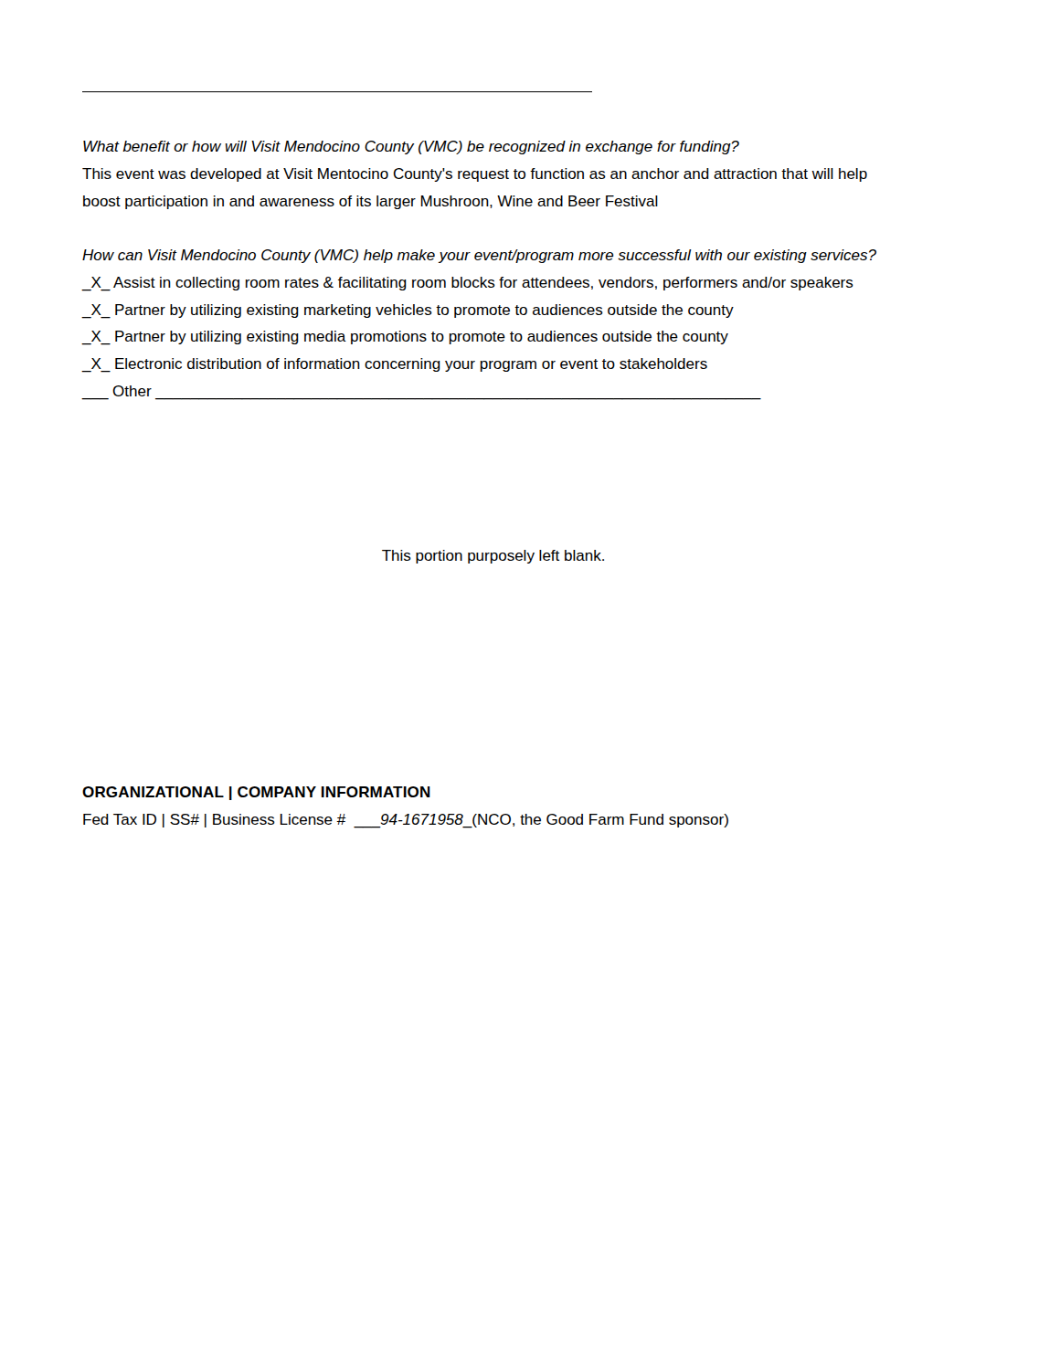What benefit or how will Visit Mendocino County (VMC) be recognized in exchange for funding?
This event was developed at Visit Mentocino County's request to function as an anchor and attraction that will help boost participation in and awareness of its larger Mushroon, Wine and Beer Festival
How can Visit Mendocino County (VMC) help make your event/program more successful with our existing services?
_X_ Assist in collecting room rates & facilitating room blocks for attendees, vendors, performers and/or speakers
_X_ Partner by utilizing existing marketing vehicles to promote to audiences outside the county
_X_ Partner by utilizing existing media promotions to promote to audiences outside the county
_X_ Electronic distribution of information concerning your program or event to stakeholders
___ Other ______________________________________________________________________
This portion purposely left blank.
ORGANIZATIONAL | COMPANY INFORMATION
Fed Tax ID | SS# | Business License # ___94-1671958_(NCO, the Good Farm Fund sponsor)